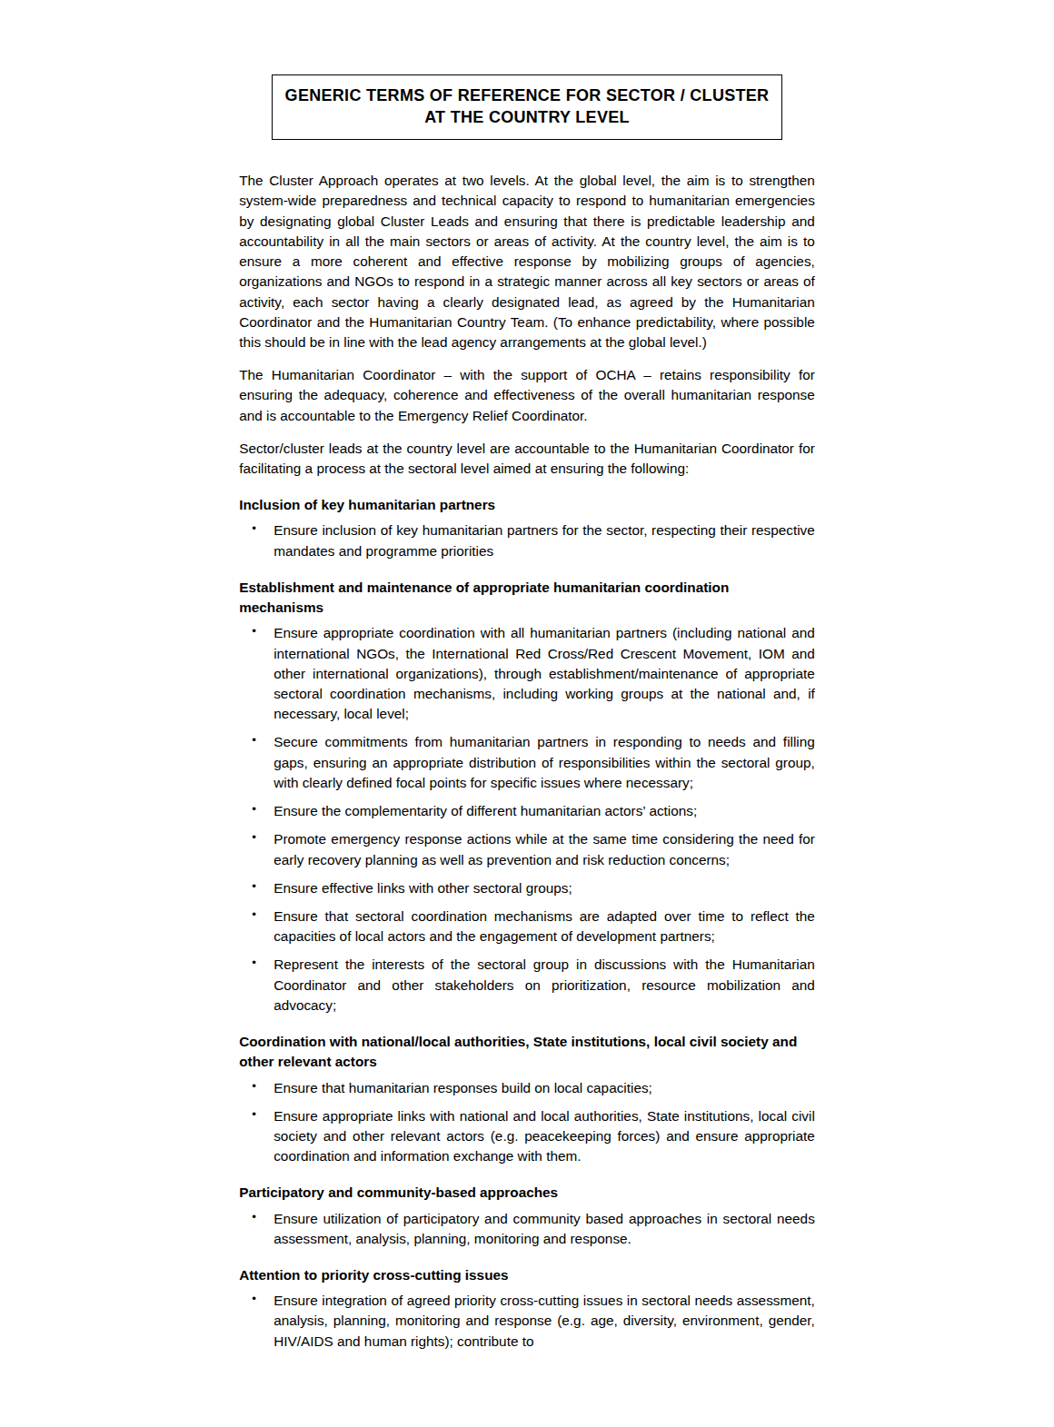GENERIC TERMS OF REFERENCE FOR SECTOR / CLUSTER
AT THE COUNTRY LEVEL
The Cluster Approach operates at two levels. At the global level, the aim is to strengthen system-wide preparedness and technical capacity to respond to humanitarian emergencies by designating global Cluster Leads and ensuring that there is predictable leadership and accountability in all the main sectors or areas of activity. At the country level, the aim is to ensure a more coherent and effective response by mobilizing groups of agencies, organizations and NGOs to respond in a strategic manner across all key sectors or areas of activity, each sector having a clearly designated lead, as agreed by the Humanitarian Coordinator and the Humanitarian Country Team. (To enhance predictability, where possible this should be in line with the lead agency arrangements at the global level.)
The Humanitarian Coordinator – with the support of OCHA – retains responsibility for ensuring the adequacy, coherence and effectiveness of the overall humanitarian response and is accountable to the Emergency Relief Coordinator.
Sector/cluster leads at the country level are accountable to the Humanitarian Coordinator for facilitating a process at the sectoral level aimed at ensuring the following:
Inclusion of key humanitarian partners
Ensure inclusion of key humanitarian partners for the sector, respecting their respective mandates and programme priorities
Establishment and maintenance of appropriate humanitarian coordination mechanisms
Ensure appropriate coordination with all humanitarian partners (including national and international NGOs, the International Red Cross/Red Crescent Movement, IOM and other international organizations), through establishment/maintenance of appropriate sectoral coordination mechanisms, including working groups at the national and, if necessary, local level;
Secure commitments from humanitarian partners in responding to needs and filling gaps, ensuring an appropriate distribution of responsibilities within the sectoral group, with clearly defined focal points for specific issues where necessary;
Ensure the complementarity of different humanitarian actors’ actions;
Promote emergency response actions while at the same time considering the need for early recovery planning as well as prevention and risk reduction concerns;
Ensure effective links with other sectoral groups;
Ensure that sectoral coordination mechanisms are adapted over time to reflect the capacities of local actors and the engagement of development partners;
Represent the interests of the sectoral group in discussions with the Humanitarian Coordinator and other stakeholders on prioritization, resource mobilization and advocacy;
Coordination with national/local authorities, State institutions, local civil society and other relevant actors
Ensure that humanitarian responses build on local capacities;
Ensure appropriate links with national and local authorities, State institutions, local civil society and other relevant actors (e.g. peacekeeping forces) and ensure appropriate coordination and information exchange with them.
Participatory and community-based approaches
Ensure utilization of participatory and community based approaches in sectoral needs assessment, analysis, planning, monitoring and response.
Attention to priority cross-cutting issues
Ensure integration of agreed priority cross-cutting issues in sectoral needs assessment, analysis, planning, monitoring and response (e.g. age, diversity, environment, gender, HIV/AIDS and human rights); contribute to